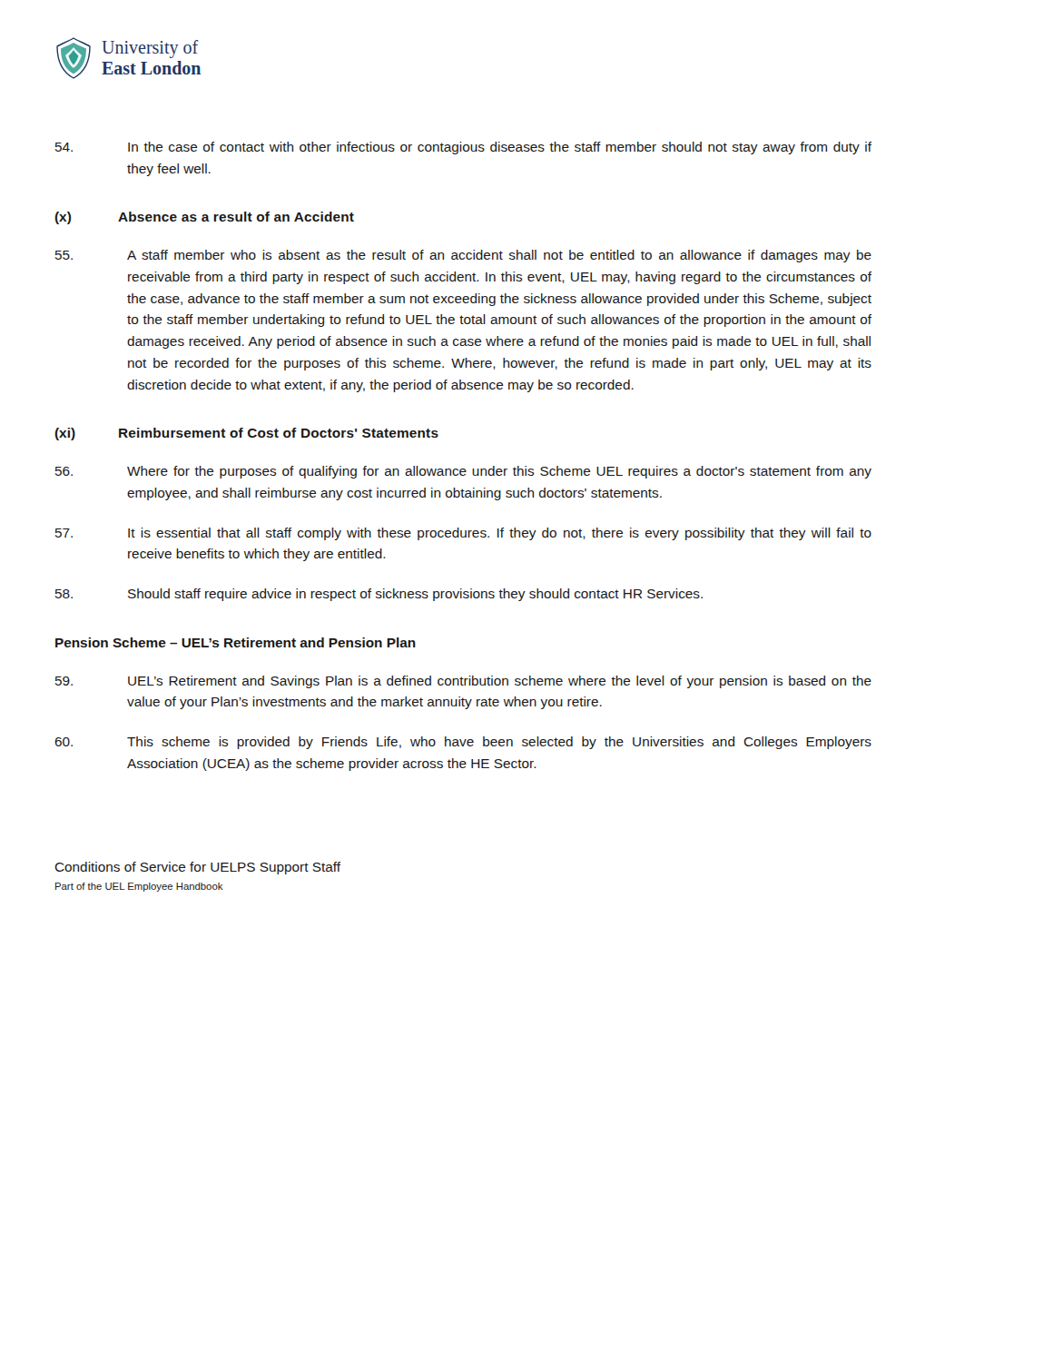University of East London
54.
In the case of contact with other infectious or contagious diseases the staff member should not stay away from duty if they feel well.
(x) Absence as a result of an Accident
55.
A staff member who is absent as the result of an accident shall not be entitled to an allowance if damages may be receivable from a third party in respect of such accident. In this event, UEL may, having regard to the circumstances of the case, advance to the staff member a sum not exceeding the sickness allowance provided under this Scheme, subject to the staff member undertaking to refund to UEL the total amount of such allowances of the proportion in the amount of damages received. Any period of absence in such a case where a refund of the monies paid is made to UEL in full, shall not be recorded for the purposes of this scheme. Where, however, the refund is made in part only, UEL may at its discretion decide to what extent, if any, the period of absence may be so recorded.
(xi) Reimbursement of Cost of Doctors' Statements
56.
Where for the purposes of qualifying for an allowance under this Scheme UEL requires a doctor's statement from any employee, and shall reimburse any cost incurred in obtaining such doctors' statements.
57.
It is essential that all staff comply with these procedures. If they do not, there is every possibility that they will fail to receive benefits to which they are entitled.
58.
Should staff require advice in respect of sickness provisions they should contact HR Services.
Pension Scheme – UEL’s Retirement and Pension Plan
59.
UEL’s Retirement and Savings Plan is a defined contribution scheme where the level of your pension is based on the value of your Plan’s investments and the market annuity rate when you retire.
60.
This scheme is provided by Friends Life, who have been selected by the Universities and Colleges Employers Association (UCEA) as the scheme provider across the HE Sector.
Conditions of Service for UELPS Support Staff
Part of the UEL Employee Handbook